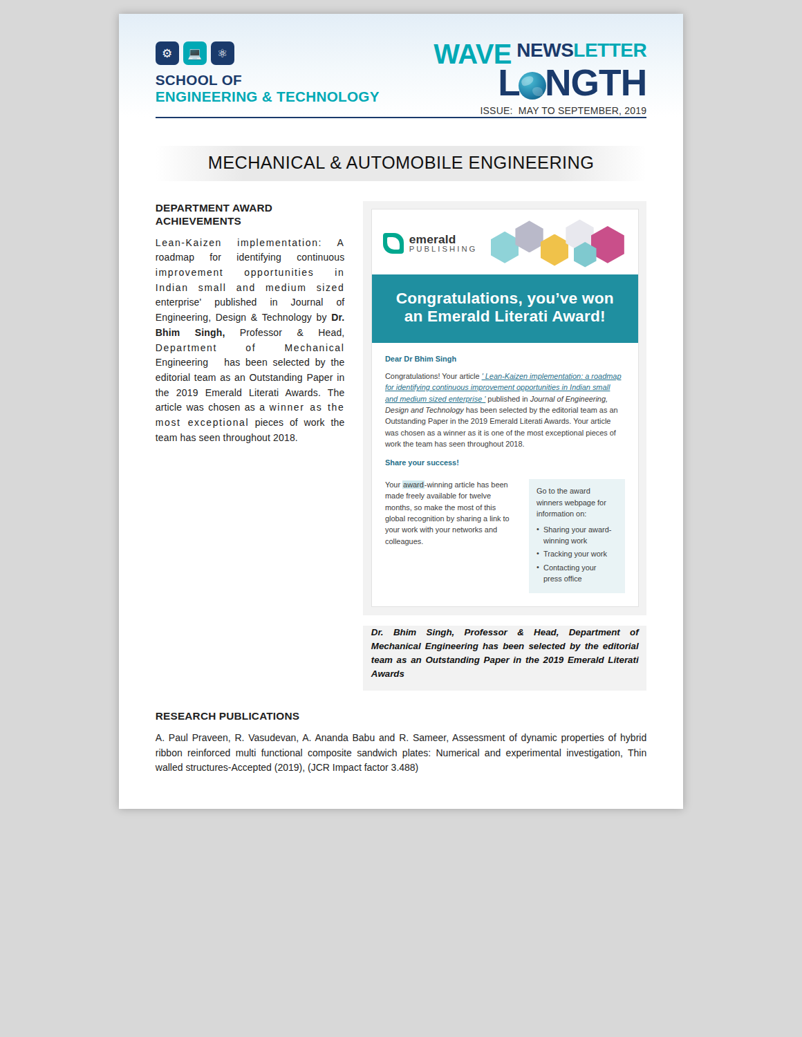⚙
💻
⚛
SCHOOL OF
ENGINEERING & TECHNOLOGY
WAVE NEWS LETTER
L NGTH
ISSUE: MAY TO SEPTEMBER, 2019
MECHANICAL & AUTOMOBILE ENGINEERING
DEPARTMENT AWARD
ACHIEVEMENTS
Lean-Kaizen implementation: A roadmap for identifying continuous improvement opportunities in Indian small and medium sized enterprise' published in Journal of Engineering, Design & Technology by Dr. Bhim Singh, Professor & Head, Department of Mechanical Engineering has been selected by the editorial team as an Outstanding Paper in the 2019 Emerald Literati Awards. The article was chosen as a winner as the most exceptional pieces of work the team has seen throughout 2018.
emerald
Publishing
Congratulations, you’ve won
an Emerald Literati Award!
Dear Dr Bhim Singh
Congratulations! Your article ' Lean-Kaizen implementation: a roadmap for identifying continuous improvement opportunities in Indian small and medium sized enterprise ' published in Journal of Engineering, Design and Technology has been selected by the editorial team as an Outstanding Paper in the 2019 Emerald Literati Awards. Your article was chosen as a winner as it is one of the most exceptional pieces of work the team has seen throughout 2018.
Share your success!
Your award-winning article has been made freely available for twelve months, so make the most of this global recognition by sharing a link to your work with your networks and colleagues.
Go to the award winners webpage for information on:
Sharing your award-winning work
Tracking your work
Contacting your press office
Dr. Bhim Singh, Professor & Head, Department of Mechanical Engineering has been selected by the editorial team as an Outstanding Paper in the 2019 Emerald Literati Awards
RESEARCH PUBLICATIONS
A. Paul Praveen, R. Vasudevan, A. Ananda Babu and R. Sameer, Assessment of dynamic properties of hybrid ribbon reinforced multi functional composite sandwich plates: Numerical and experimental investigation, Thin walled structures-Accepted (2019), (JCR Impact factor 3.488)